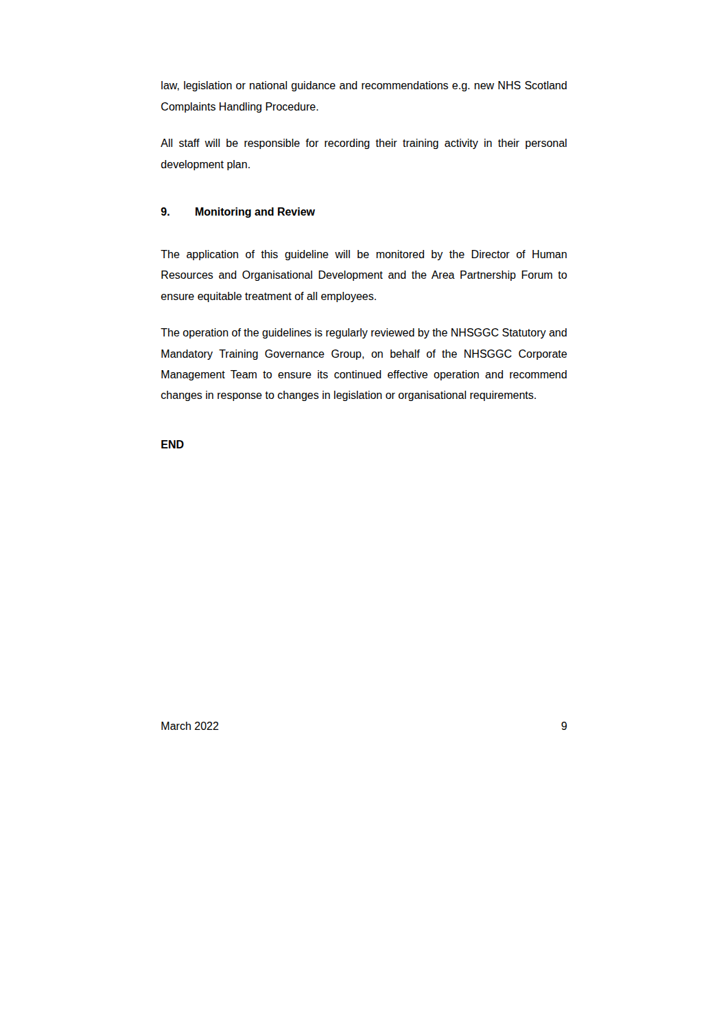law, legislation or national guidance and recommendations e.g. new NHS Scotland Complaints Handling Procedure.
All staff will be responsible for recording their training activity in their personal development plan.
9. Monitoring and Review
The application of this guideline will be monitored by the Director of Human Resources and Organisational Development and the Area Partnership Forum to ensure equitable treatment of all employees.
The operation of the guidelines is regularly reviewed by the NHSGGC Statutory and Mandatory Training Governance Group, on behalf of the NHSGGC Corporate Management Team to ensure its continued effective operation and recommend changes in response to changes in legislation or organisational requirements.
END
March 2022 9